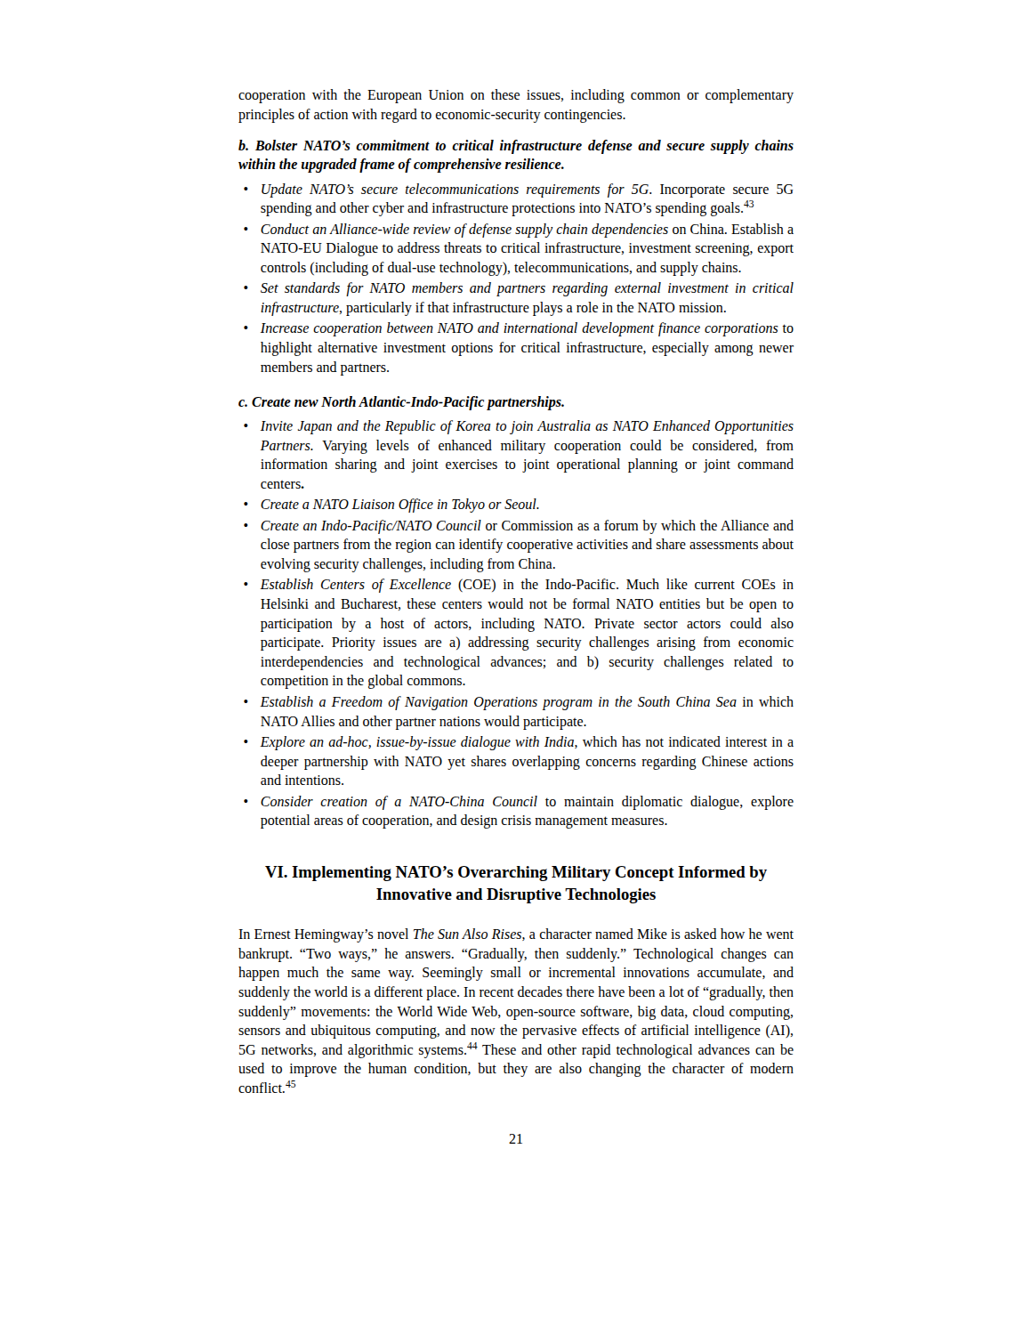cooperation with the European Union on these issues, including common or complementary principles of action with regard to economic-security contingencies.
b. Bolster NATO’s commitment to critical infrastructure defense and secure supply chains within the upgraded frame of comprehensive resilience.
Update NATO’s secure telecommunications requirements for 5G. Incorporate secure 5G spending and other cyber and infrastructure protections into NATO’s spending goals.43
Conduct an Alliance-wide review of defense supply chain dependencies on China. Establish a NATO-EU Dialogue to address threats to critical infrastructure, investment screening, export controls (including of dual-use technology), telecommunications, and supply chains.
Set standards for NATO members and partners regarding external investment in critical infrastructure, particularly if that infrastructure plays a role in the NATO mission.
Increase cooperation between NATO and international development finance corporations to highlight alternative investment options for critical infrastructure, especially among newer members and partners.
c. Create new North Atlantic-Indo-Pacific partnerships.
Invite Japan and the Republic of Korea to join Australia as NATO Enhanced Opportunities Partners. Varying levels of enhanced military cooperation could be considered, from information sharing and joint exercises to joint operational planning or joint command centers.
Create a NATO Liaison Office in Tokyo or Seoul.
Create an Indo-Pacific/NATO Council or Commission as a forum by which the Alliance and close partners from the region can identify cooperative activities and share assessments about evolving security challenges, including from China.
Establish Centers of Excellence (COE) in the Indo-Pacific. Much like current COEs in Helsinki and Bucharest, these centers would not be formal NATO entities but be open to participation by a host of actors, including NATO. Private sector actors could also participate. Priority issues are a) addressing security challenges arising from economic interdependencies and technological advances; and b) security challenges related to competition in the global commons.
Establish a Freedom of Navigation Operations program in the South China Sea in which NATO Allies and other partner nations would participate.
Explore an ad-hoc, issue-by-issue dialogue with India, which has not indicated interest in a deeper partnership with NATO yet shares overlapping concerns regarding Chinese actions and intentions.
Consider creation of a NATO-China Council to maintain diplomatic dialogue, explore potential areas of cooperation, and design crisis management measures.
VI. Implementing NATO’s Overarching Military Concept Informed by Innovative and Disruptive Technologies
In Ernest Hemingway’s novel The Sun Also Rises, a character named Mike is asked how he went bankrupt. “Two ways,” he answers. “Gradually, then suddenly.” Technological changes can happen much the same way. Seemingly small or incremental innovations accumulate, and suddenly the world is a different place. In recent decades there have been a lot of “gradually, then suddenly” movements: the World Wide Web, open-source software, big data, cloud computing, sensors and ubiquitous computing, and now the pervasive effects of artificial intelligence (AI), 5G networks, and algorithmic systems.44 These and other rapid technological advances can be used to improve the human condition, but they are also changing the character of modern conflict.45
21